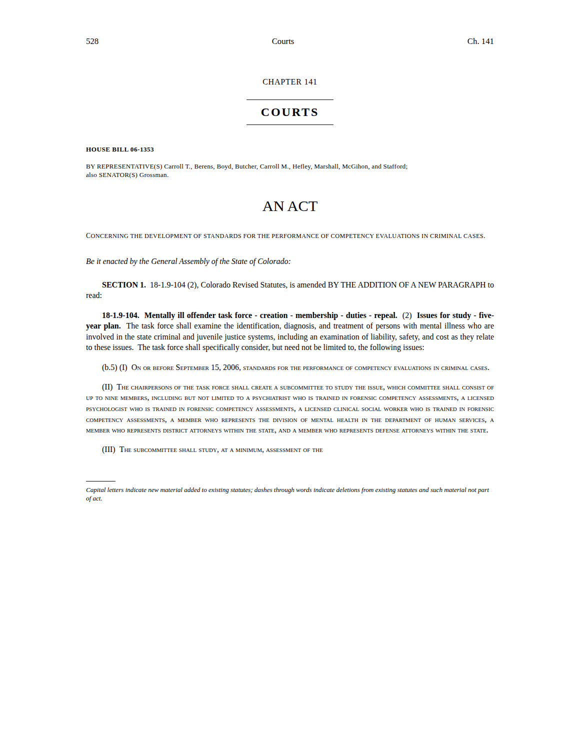528 Courts Ch. 141
CHAPTER 141
COURTS
HOUSE BILL 06-1353
BY REPRESENTATIVE(S) Carroll T., Berens, Boyd, Butcher, Carroll M., Hefley, Marshall, McGihon, and Stafford;
also SENATOR(S) Grossman.
AN ACT
CONCERNING THE DEVELOPMENT OF STANDARDS FOR THE PERFORMANCE OF COMPETENCY EVALUATIONS IN CRIMINAL CASES.
Be it enacted by the General Assembly of the State of Colorado:
SECTION 1. 18-1.9-104 (2), Colorado Revised Statutes, is amended BY THE ADDITION OF A NEW PARAGRAPH to read:
18-1.9-104. Mentally ill offender task force - creation - membership - duties - repeal. (2) Issues for study - five-year plan. The task force shall examine the identification, diagnosis, and treatment of persons with mental illness who are involved in the state criminal and juvenile justice systems, including an examination of liability, safety, and cost as they relate to these issues. The task force shall specifically consider, but need not be limited to, the following issues:
(b.5) (I) On or before September 15, 2006, standards for the performance of competency evaluations in criminal cases.
(II) The chairpersons of the task force shall create a subcommittee to study the issue, which committee shall consist of up to nine members, including but not limited to a psychiatrist who is trained in forensic competency assessments, a licensed psychologist who is trained in forensic competency assessments, a licensed clinical social worker who is trained in forensic competency assessments, a member who represents the division of mental health in the department of human services, a member who represents district attorneys within the state, and a member who represents defense attorneys within the state.
(III) The subcommittee shall study, at a minimum, assessment of the
Capital letters indicate new material added to existing statutes; dashes through words indicate deletions from existing statutes and such material not part of act.